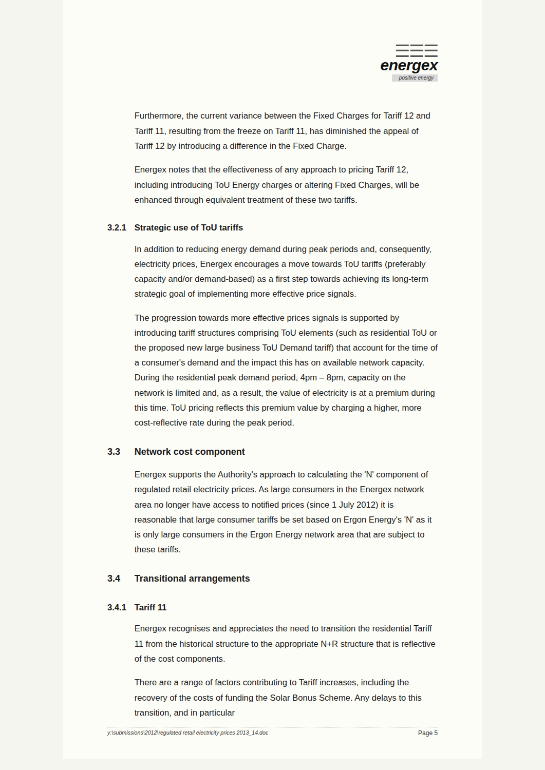☰☰☰ energex
positive energy
Furthermore, the current variance between the Fixed Charges for Tariff 12 and Tariff 11, resulting from the freeze on Tariff 11, has diminished the appeal of Tariff 12 by introducing a difference in the Fixed Charge.
Energex notes that the effectiveness of any approach to pricing Tariff 12, including introducing ToU Energy charges or altering Fixed Charges, will be enhanced through equivalent treatment of these two tariffs.
3.2.1 Strategic use of ToU tariffs
In addition to reducing energy demand during peak periods and, consequently, electricity prices, Energex encourages a move towards ToU tariffs (preferably capacity and/or demand-based) as a first step towards achieving its long-term strategic goal of implementing more effective price signals.
The progression towards more effective prices signals is supported by introducing tariff structures comprising ToU elements (such as residential ToU or the proposed new large business ToU Demand tariff) that account for the time of a consumer's demand and the impact this has on available network capacity. During the residential peak demand period, 4pm – 8pm, capacity on the network is limited and, as a result, the value of electricity is at a premium during this time. ToU pricing reflects this premium value by charging a higher, more cost-reflective rate during the peak period.
3.3 Network cost component
Energex supports the Authority's approach to calculating the 'N' component of regulated retail electricity prices. As large consumers in the Energex network area no longer have access to notified prices (since 1 July 2012) it is reasonable that large consumer tariffs be set based on Ergon Energy's 'N' as it is only large consumers in the Ergon Energy network area that are subject to these tariffs.
3.4 Transitional arrangements
3.4.1 Tariff 11
Energex recognises and appreciates the need to transition the residential Tariff 11 from the historical structure to the appropriate N+R structure that is reflective of the cost components.
There are a range of factors contributing to Tariff increases, including the recovery of the costs of funding the Solar Bonus Scheme. Any delays to this transition, and in particular
Page 5 y:\submissions\2012\regulated retail electricity prices 2013_14.doc